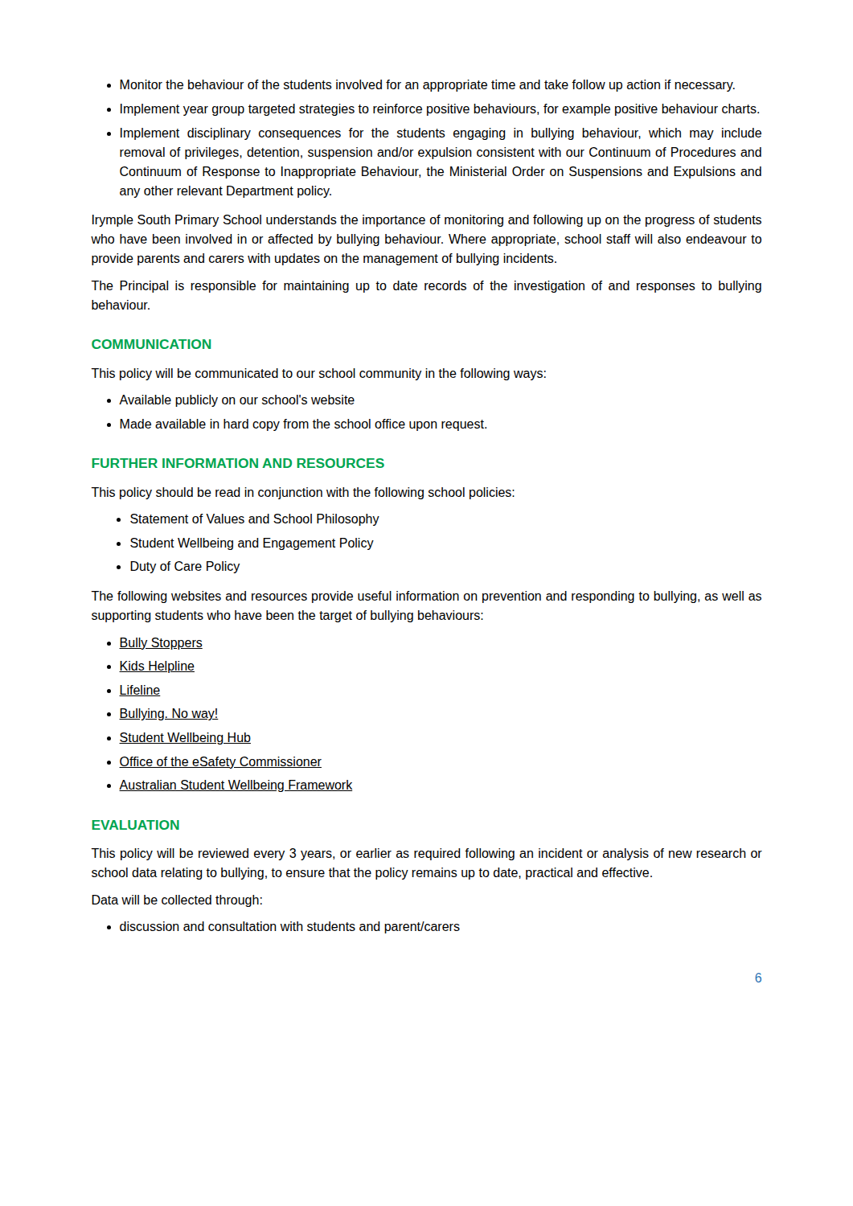Monitor the behaviour of the students involved for an appropriate time and take follow up action if necessary.
Implement year group targeted strategies to reinforce positive behaviours, for example positive behaviour charts.
Implement disciplinary consequences for the students engaging in bullying behaviour, which may include removal of privileges, detention, suspension and/or expulsion consistent with our Continuum of Procedures and Continuum of Response to Inappropriate Behaviour, the Ministerial Order on Suspensions and Expulsions and any other relevant Department policy.
Irymple South Primary School understands the importance of monitoring and following up on the progress of students who have been involved in or affected by bullying behaviour. Where appropriate, school staff will also endeavour to provide parents and carers with updates on the management of bullying incidents.
The Principal is responsible for maintaining up to date records of the investigation of and responses to bullying behaviour.
COMMUNICATION
This policy will be communicated to our school community in the following ways:
Available publicly on our school's website
Made available in hard copy from the school office upon request.
FURTHER INFORMATION AND RESOURCES
This policy should be read in conjunction with the following school policies:
Statement of Values and School Philosophy
Student Wellbeing and Engagement Policy
Duty of Care Policy
The following websites and resources provide useful information on prevention and responding to bullying, as well as supporting students who have been the target of bullying behaviours:
Bully Stoppers
Kids Helpline
Lifeline
Bullying. No way!
Student Wellbeing Hub
Office of the eSafety Commissioner
Australian Student Wellbeing Framework
EVALUATION
This policy will be reviewed every 3 years, or earlier as required following an incident or analysis of new research or school data relating to bullying, to ensure that the policy remains up to date, practical and effective.
Data will be collected through:
discussion and consultation with students and parent/carers
6